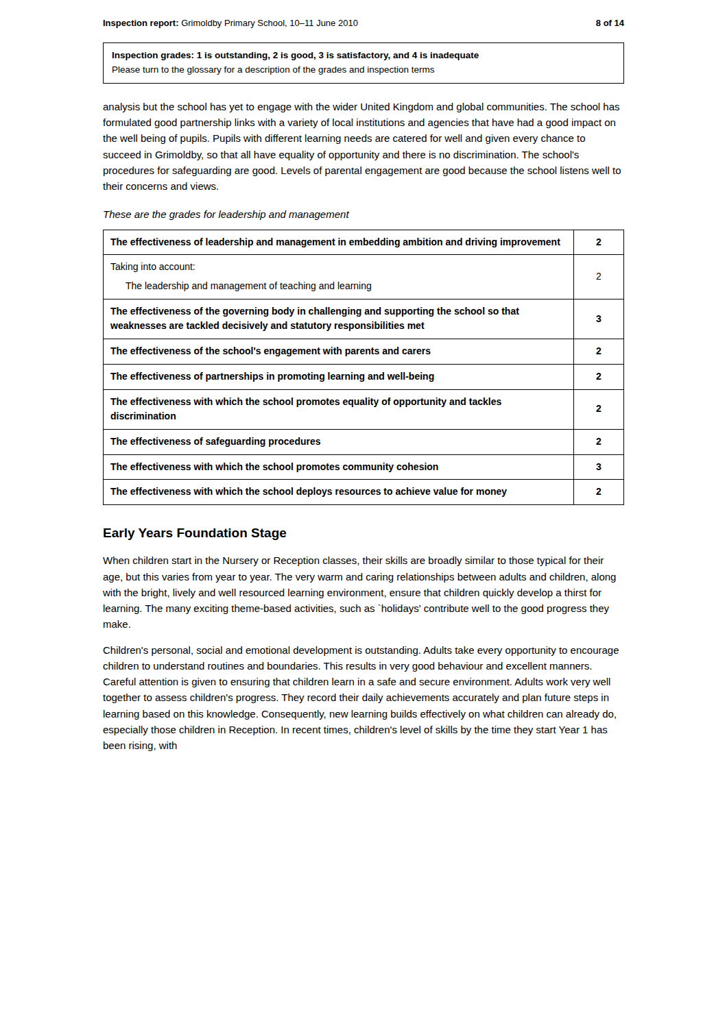Inspection report: Grimoldby Primary School, 10–11 June 2010
8 of 14
Inspection grades: 1 is outstanding, 2 is good, 3 is satisfactory, and 4 is inadequate
Please turn to the glossary for a description of the grades and inspection terms
analysis but the school has yet to engage with the wider United Kingdom and global communities. The school has formulated good partnership links with a variety of local institutions and agencies that have had a good impact on the well being of pupils. Pupils with different learning needs are catered for well and given every chance to succeed in Grimoldby, so that all have equality of opportunity and there is no discrimination. The school's procedures for safeguarding are good. Levels of parental engagement are good because the school listens well to their concerns and views.
These are the grades for leadership and management
| The effectiveness of leadership and management in embedding ambition and driving improvement | 2 |
| Taking into account: The leadership and management of teaching and learning | 2 |
| The effectiveness of the governing body in challenging and supporting the school so that weaknesses are tackled decisively and statutory responsibilities met | 3 |
| The effectiveness of the school's engagement with parents and carers | 2 |
| The effectiveness of partnerships in promoting learning and well-being | 2 |
| The effectiveness with which the school promotes equality of opportunity and tackles discrimination | 2 |
| The effectiveness of safeguarding procedures | 2 |
| The effectiveness with which the school promotes community cohesion | 3 |
| The effectiveness with which the school deploys resources to achieve value for money | 2 |
Early Years Foundation Stage
When children start in the Nursery or Reception classes, their skills are broadly similar to those typical for their age, but this varies from year to year. The very warm and caring relationships between adults and children, along with the bright, lively and well resourced learning environment, ensure that children quickly develop a thirst for learning. The many exciting theme-based activities, such as `holidays' contribute well to the good progress they make.
Children's personal, social and emotional development is outstanding. Adults take every opportunity to encourage children to understand routines and boundaries. This results in very good behaviour and excellent manners. Careful attention is given to ensuring that children learn in a safe and secure environment. Adults work very well together to assess children's progress. They record their daily achievements accurately and plan future steps in learning based on this knowledge. Consequently, new learning builds effectively on what children can already do, especially those children in Reception. In recent times, children's level of skills by the time they start Year 1 has been rising, with